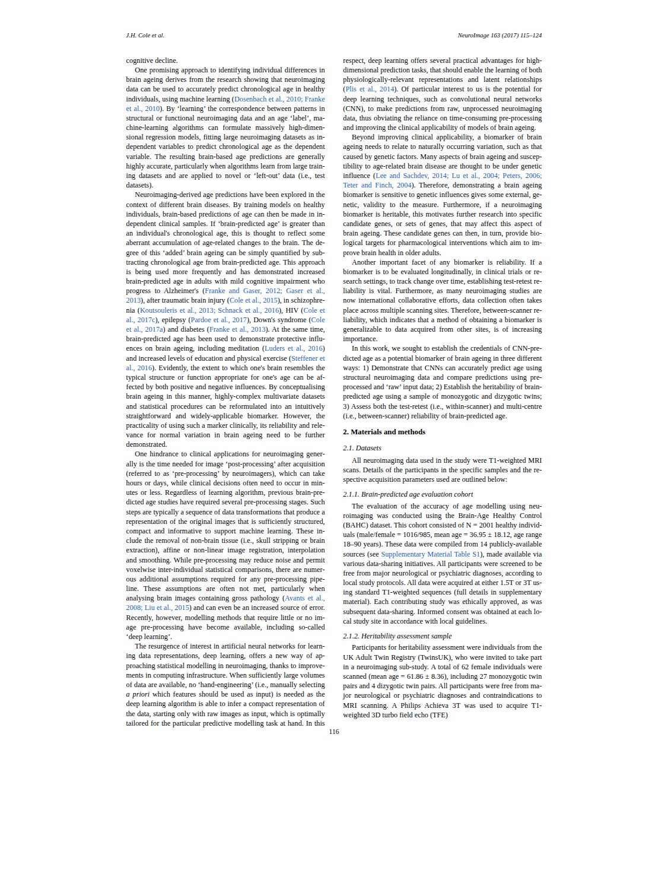J.H. Cole et al. NeuroImage 163 (2017) 115–124
cognitive decline.
One promising approach to identifying individual differences in brain ageing derives from the research showing that neuroimaging data can be used to accurately predict chronological age in healthy individuals, using machine learning (Dosenbach et al., 2010; Franke et al., 2010). By ‘learning’ the correspondence between patterns in structural or functional neuroimaging data and an age ‘label’, machine-learning algorithms can formulate massively high-dimensional regression models, fitting large neuroimaging datasets as independent variables to predict chronological age as the dependent variable. The resulting brain-based age predictions are generally highly accurate, particularly when algorithms learn from large training datasets and are applied to novel or ‘left-out’ data (i.e., test datasets).
Neuroimaging-derived age predictions have been explored in the context of different brain diseases. By training models on healthy individuals, brain-based predictions of age can then be made in independent clinical samples. If ‘brain-predicted age’ is greater than an individual's chronological age, this is thought to reflect some aberrant accumulation of age-related changes to the brain. The degree of this ‘added’ brain ageing can be simply quantified by subtracting chronological age from brain-predicted age. This approach is being used more frequently and has demonstrated increased brain-predicted age in adults with mild cognitive impairment who progress to Alzheimer's (Franke and Gaser, 2012; Gaser et al., 2013), after traumatic brain injury (Cole et al., 2015), in schizophrenia (Koutsouleris et al., 2013; Schnack et al., 2016), HIV (Cole et al., 2017c), epilepsy (Pardoe et al., 2017), Down's syndrome (Cole et al., 2017a) and diabetes (Franke et al., 2013). At the same time, brain-predicted age has been used to demonstrate protective influences on brain ageing, including meditation (Luders et al., 2016) and increased levels of education and physical exercise (Steffener et al., 2016). Evidently, the extent to which one's brain resembles the typical structure or function appropriate for one's age can be affected by both positive and negative influences. By conceptualising brain ageing in this manner, highly-complex multivariate datasets and statistical procedures can be reformulated into an intuitively straightforward and widely-applicable biomarker. However, the practicality of using such a marker clinically, its reliability and relevance for normal variation in brain ageing need to be further demonstrated.
One hindrance to clinical applications for neuroimaging generally is the time needed for image ‘post-processing’ after acquisition (referred to as ‘pre-processing’ by neuroimagers), which can take hours or days, while clinical decisions often need to occur in minutes or less. Regardless of learning algorithm, previous brain-predicted age studies have required several pre-processing stages. Such steps are typically a sequence of data transformations that produce a representation of the original images that is sufficiently structured, compact and informative to support machine learning. These include the removal of non-brain tissue (i.e., skull stripping or brain extraction), affine or non-linear image registration, interpolation and smoothing. While pre-processing may reduce noise and permit voxelwise inter-individual statistical comparisons, there are numerous additional assumptions required for any pre-processing pipeline. These assumptions are often not met, particularly when analysing brain images containing gross pathology (Avants et al., 2008; Liu et al., 2015) and can even be an increased source of error. Recently, however, modelling methods that require little or no image pre-processing have become available, including so-called ‘deep learning’.
The resurgence of interest in artificial neural networks for learning data representations, deep learning, offers a new way of approaching statistical modelling in neuroimaging, thanks to improvements in computing infrastructure. When sufficiently large volumes of data are available, no ‘hand-engineering’ (i.e., manually selecting a priori which features should be used as input) is needed as the deep learning algorithm is able to infer a compact representation of the data, starting only with raw images as input, which is optimally tailored for the particular predictive modelling task at hand. In this respect, deep learning offers several practical advantages for high-dimensional prediction tasks, that should enable the learning of both physiologically-relevant representations and latent relationships (Plis et al., 2014). Of particular interest to us is the potential for deep learning techniques, such as convolutional neural networks (CNN), to make predictions from raw, unprocessed neuroimaging data, thus obviating the reliance on time-consuming pre-processing and improving the clinical applicability of models of brain ageing.
Beyond improving clinical applicability, a biomarker of brain ageing needs to relate to naturally occurring variation, such as that caused by genetic factors. Many aspects of brain ageing and susceptibility to age-related brain disease are thought to be under genetic influence (Lee and Sachdev, 2014; Lu et al., 2004; Peters, 2006; Teter and Finch, 2004). Therefore, demonstrating a brain ageing biomarker is sensitive to genetic influences gives some external, genetic, validity to the measure. Furthermore, if a neuroimaging biomarker is heritable, this motivates further research into specific candidate genes, or sets of genes, that may affect this aspect of brain ageing. These candidate genes can then, in turn, provide biological targets for pharmacological interventions which aim to improve brain health in older adults.
Another important facet of any biomarker is reliability. If a biomarker is to be evaluated longitudinally, in clinical trials or research settings, to track change over time, establishing test-retest reliability is vital. Furthermore, as many neuroimaging studies are now international collaborative efforts, data collection often takes place across multiple scanning sites. Therefore, between-scanner reliability, which indicates that a method of obtaining a biomarker is generalizable to data acquired from other sites, is of increasing importance.
In this work, we sought to establish the credentials of CNN-predicted age as a potential biomarker of brain ageing in three different ways: 1) Demonstrate that CNNs can accurately predict age using structural neuroimaging data and compare predictions using pre-processed and ‘raw’ input data; 2) Establish the heritability of brain-predicted age using a sample of monozygotic and dizygotic twins; 3) Assess both the test-retest (i.e., within-scanner) and multi-centre (i.e., between-scanner) reliability of brain-predicted age.
2. Materials and methods
2.1. Datasets
All neuroimaging data used in the study were T1-weighted MRI scans. Details of the participants in the specific samples and the respective acquisition parameters used are outlined below:
2.1.1. Brain-predicted age evaluation cohort
The evaluation of the accuracy of age modelling using neuroimaging was conducted using the Brain-Age Healthy Control (BAHC) dataset. This cohort consisted of N = 2001 healthy individuals (male/female = 1016/985, mean age = 36.95 ± 18.12, age range 18–90 years). These data were compiled from 14 publicly-available sources (see Supplementary Material Table S1), made available via various data-sharing initiatives. All participants were screened to be free from major neurological or psychiatric diagnoses, according to local study protocols. All data were acquired at either 1.5T or 3T using standard T1-weighted sequences (full details in supplementary material). Each contributing study was ethically approved, as was subsequent data-sharing. Informed consent was obtained at each local study site in accordance with local guidelines.
2.1.2. Heritability assessment sample
Participants for heritability assessment were individuals from the UK Adult Twin Registry (TwinsUK), who were invited to take part in a neuroimaging sub-study. A total of 62 female individuals were scanned (mean age = 61.86 ± 8.36), including 27 monozygotic twin pairs and 4 dizygotic twin pairs. All participants were free from major neurological or psychiatric diagnoses and contraindications to MRI scanning. A Philips Achieva 3T was used to acquire T1-weighted 3D turbo field echo (TFE)
116